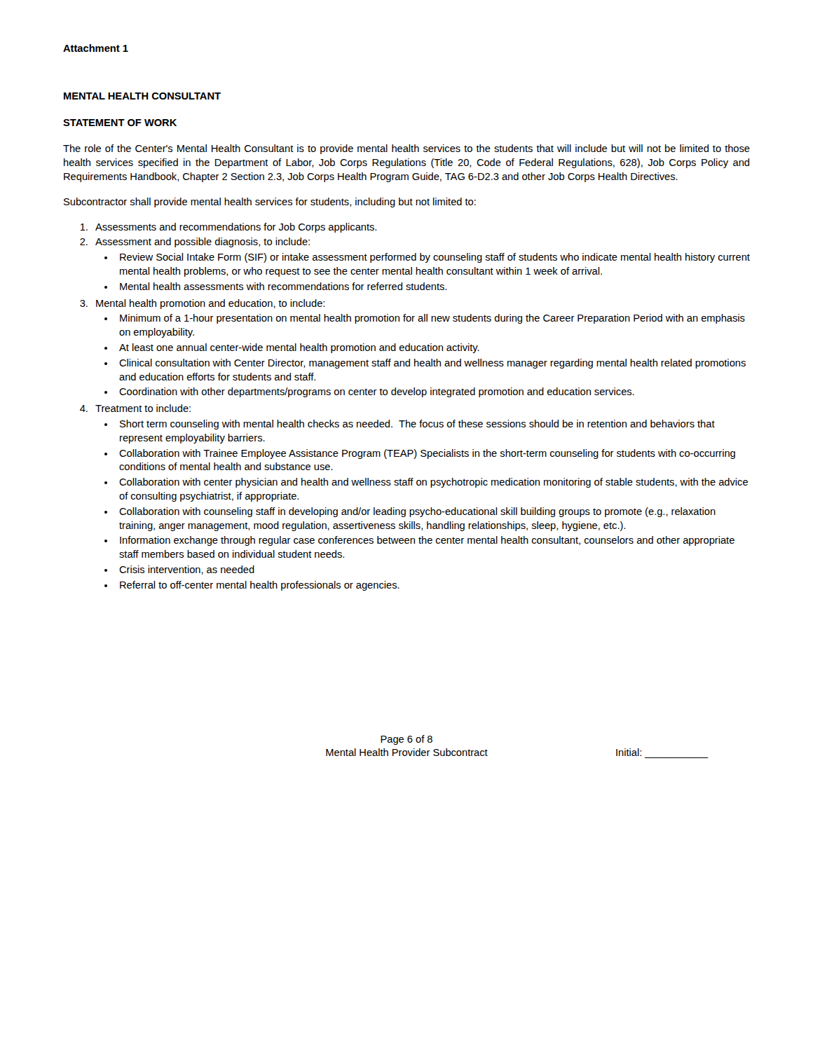Attachment 1
Mental Health Consultant
Statement of Work
The role of the Center's Mental Health Consultant is to provide mental health services to the students that will include but will not be limited to those health services specified in the Department of Labor, Job Corps Regulations (Title 20, Code of Federal Regulations, 628), Job Corps Policy and Requirements Handbook, Chapter 2 Section 2.3, Job Corps Health Program Guide, TAG 6-D2.3 and other Job Corps Health Directives.
Subcontractor shall provide mental health services for students, including but not limited to:
Assessments and recommendations for Job Corps applicants.
Assessment and possible diagnosis, to include:
Review Social Intake Form (SIF) or intake assessment performed by counseling staff of students who indicate mental health history current mental health problems, or who request to see the center mental health consultant within 1 week of arrival.
Mental health assessments with recommendations for referred students.
Mental health promotion and education, to include:
Minimum of a 1-hour presentation on mental health promotion for all new students during the Career Preparation Period with an emphasis on employability.
At least one annual center-wide mental health promotion and education activity.
Clinical consultation with Center Director, management staff and health and wellness manager regarding mental health related promotions and education efforts for students and staff.
Coordination with other departments/programs on center to develop integrated promotion and education services.
Treatment to include:
Short term counseling with mental health checks as needed. The focus of these sessions should be in retention and behaviors that represent employability barriers.
Collaboration with Trainee Employee Assistance Program (TEAP) Specialists in the short-term counseling for students with co-occurring conditions of mental health and substance use.
Collaboration with center physician and health and wellness staff on psychotropic medication monitoring of stable students, with the advice of consulting psychiatrist, if appropriate.
Collaboration with counseling staff in developing and/or leading psycho-educational skill building groups to promote (e.g., relaxation training, anger management, mood regulation, assertiveness skills, handling relationships, sleep, hygiene, etc.).
Information exchange through regular case conferences between the center mental health consultant, counselors and other appropriate staff members based on individual student needs.
Crisis intervention, as needed
Referral to off-center mental health professionals or agencies.
Page 6 of 8
Mental Health Provider Subcontract Initial: ___________